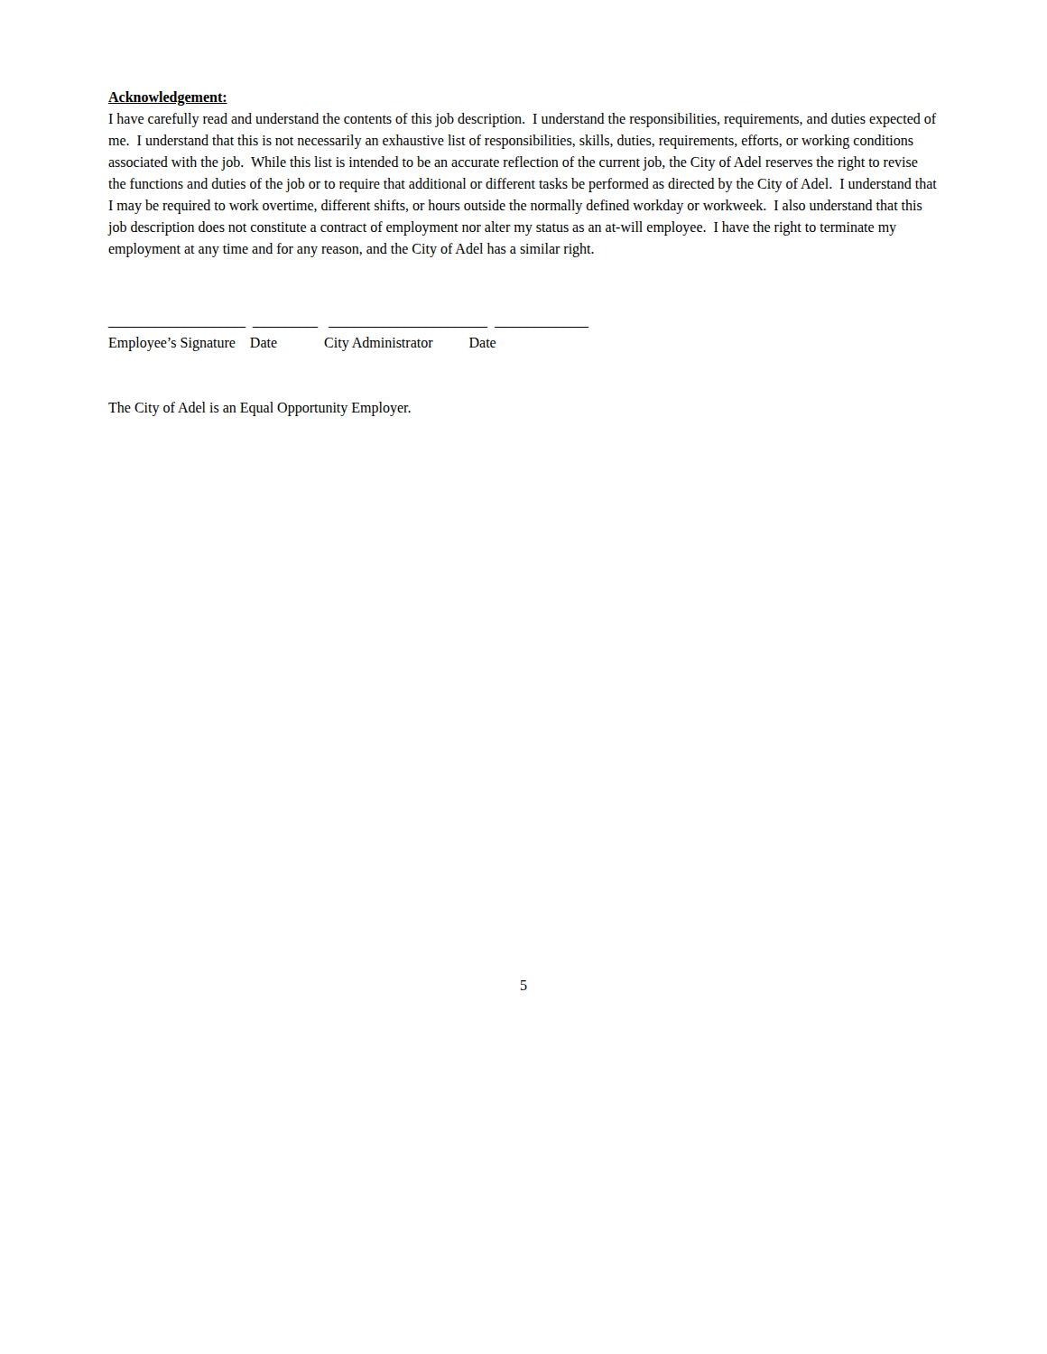Acknowledgement:
I have carefully read and understand the contents of this job description. I understand the responsibilities, requirements, and duties expected of me. I understand that this is not necessarily an exhaustive list of responsibilities, skills, duties, requirements, efforts, or working conditions associated with the job. While this list is intended to be an accurate reflection of the current job, the City of Adel reserves the right to revise the functions and duties of the job or to require that additional or different tasks be performed as directed by the City of Adel. I understand that I may be required to work overtime, different shifts, or hours outside the normally defined workday or workweek. I also understand that this job description does not constitute a contract of employment nor alter my status as an at-will employee. I have the right to terminate my employment at any time and for any reason, and the City of Adel has a similar right.
___________________ _________ ______________________ _____________
Employee’s Signature Date City Administrator Date
The City of Adel is an Equal Opportunity Employer.
5